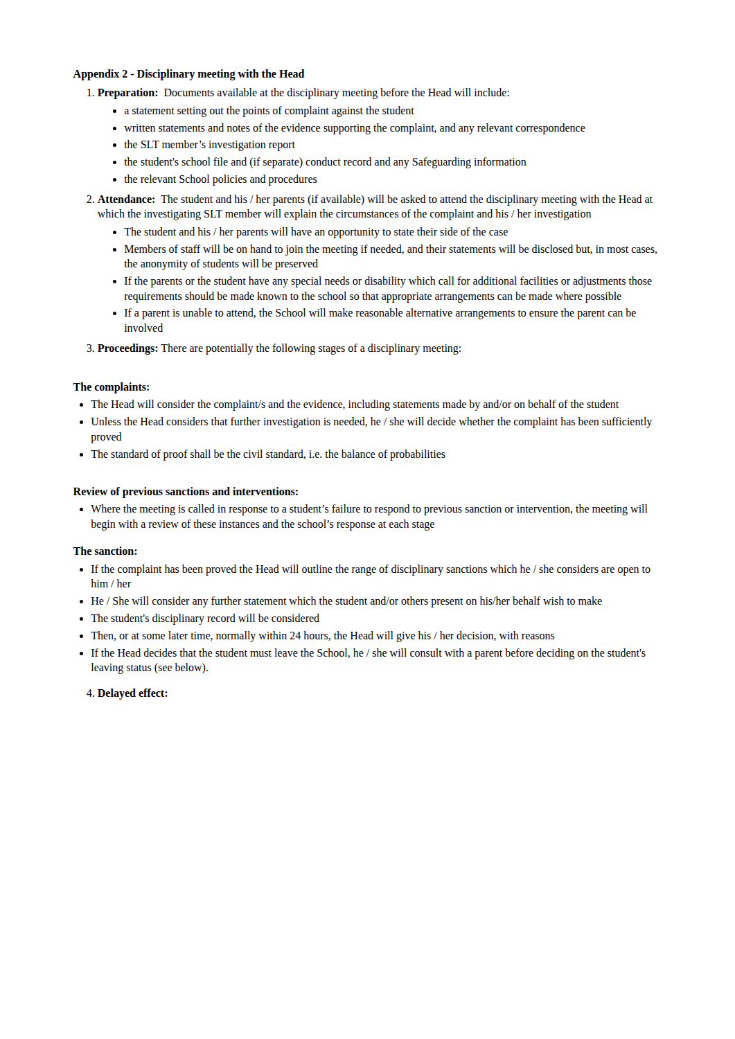Appendix 2 - Disciplinary meeting with the Head
Preparation: Documents available at the disciplinary meeting before the Head will include:
a statement setting out the points of complaint against the student
written statements and notes of the evidence supporting the complaint, and any relevant correspondence
the SLT member’s investigation report
the student's school file and (if separate) conduct record and any Safeguarding information
the relevant School policies and procedures
Attendance: The student and his / her parents (if available) will be asked to attend the disciplinary meeting with the Head at which the investigating SLT member will explain the circumstances of the complaint and his / her investigation
The student and his / her parents will have an opportunity to state their side of the case
Members of staff will be on hand to join the meeting if needed, and their statements will be disclosed but, in most cases, the anonymity of students will be preserved
If the parents or the student have any special needs or disability which call for additional facilities or adjustments those requirements should be made known to the school so that appropriate arrangements can be made where possible
If a parent is unable to attend, the School will make reasonable alternative arrangements to ensure the parent can be involved
Proceedings: There are potentially the following stages of a disciplinary meeting:
The complaints:
The Head will consider the complaint/s and the evidence, including statements made by and/or on behalf of the student
Unless the Head considers that further investigation is needed, he / she will decide whether the complaint has been sufficiently proved
The standard of proof shall be the civil standard, i.e. the balance of probabilities
Review of previous sanctions and interventions:
Where the meeting is called in response to a student’s failure to respond to previous sanction or intervention, the meeting will begin with a review of these instances and the school’s response at each stage
The sanction:
If the complaint has been proved the Head will outline the range of disciplinary sanctions which he / she considers are open to him / her
He / She will consider any further statement which the student and/or others present on his/her behalf wish to make
The student's disciplinary record will be considered
Then, or at some later time, normally within 24 hours, the Head will give his / her decision, with reasons
If the Head decides that the student must leave the School, he / she will consult with a parent before deciding on the student's leaving status (see below).
Delayed effect: